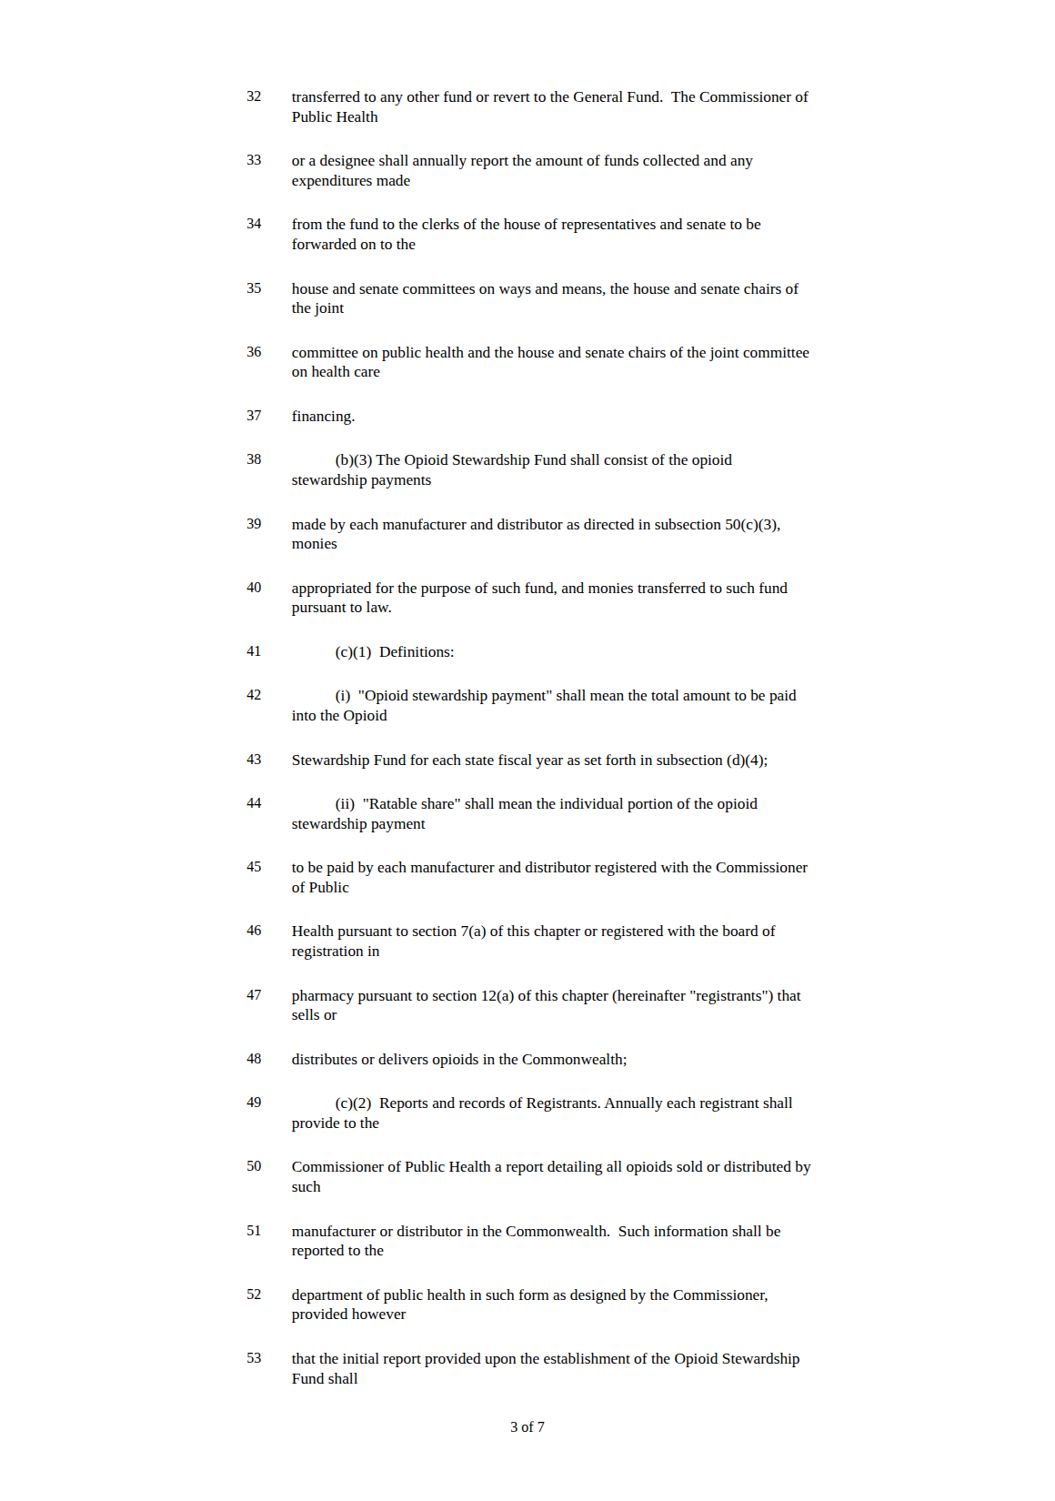32
transferred to any other fund or revert to the General Fund. The Commissioner of Public Health
33
or a designee shall annually report the amount of funds collected and any expenditures made
34
from the fund to the clerks of the house of representatives and senate to be forwarded on to the
35
house and senate committees on ways and means, the house and senate chairs of the joint
36
committee on public health and the house and senate chairs of the joint committee on health care
37
financing.
38
(b)(3) The Opioid Stewardship Fund shall consist of the opioid stewardship payments
39
made by each manufacturer and distributor as directed in subsection 50(c)(3), monies
40
appropriated for the purpose of such fund, and monies transferred to such fund pursuant to law.
41
(c)(1) Definitions:
42
(i) "Opioid stewardship payment" shall mean the total amount to be paid into the Opioid
43
Stewardship Fund for each state fiscal year as set forth in subsection (d)(4);
44
(ii) "Ratable share" shall mean the individual portion of the opioid stewardship payment
45
to be paid by each manufacturer and distributor registered with the Commissioner of Public
46
Health pursuant to section 7(a) of this chapter or registered with the board of registration in
47
pharmacy pursuant to section 12(a) of this chapter (hereinafter "registrants") that sells or
48
distributes or delivers opioids in the Commonwealth;
49
(c)(2) Reports and records of Registrants. Annually each registrant shall provide to the
50
Commissioner of Public Health a report detailing all opioids sold or distributed by such
51
manufacturer or distributor in the Commonwealth. Such information shall be reported to the
52
department of public health in such form as designed by the Commissioner, provided however
53
that the initial report provided upon the establishment of the Opioid Stewardship Fund shall
3 of 7